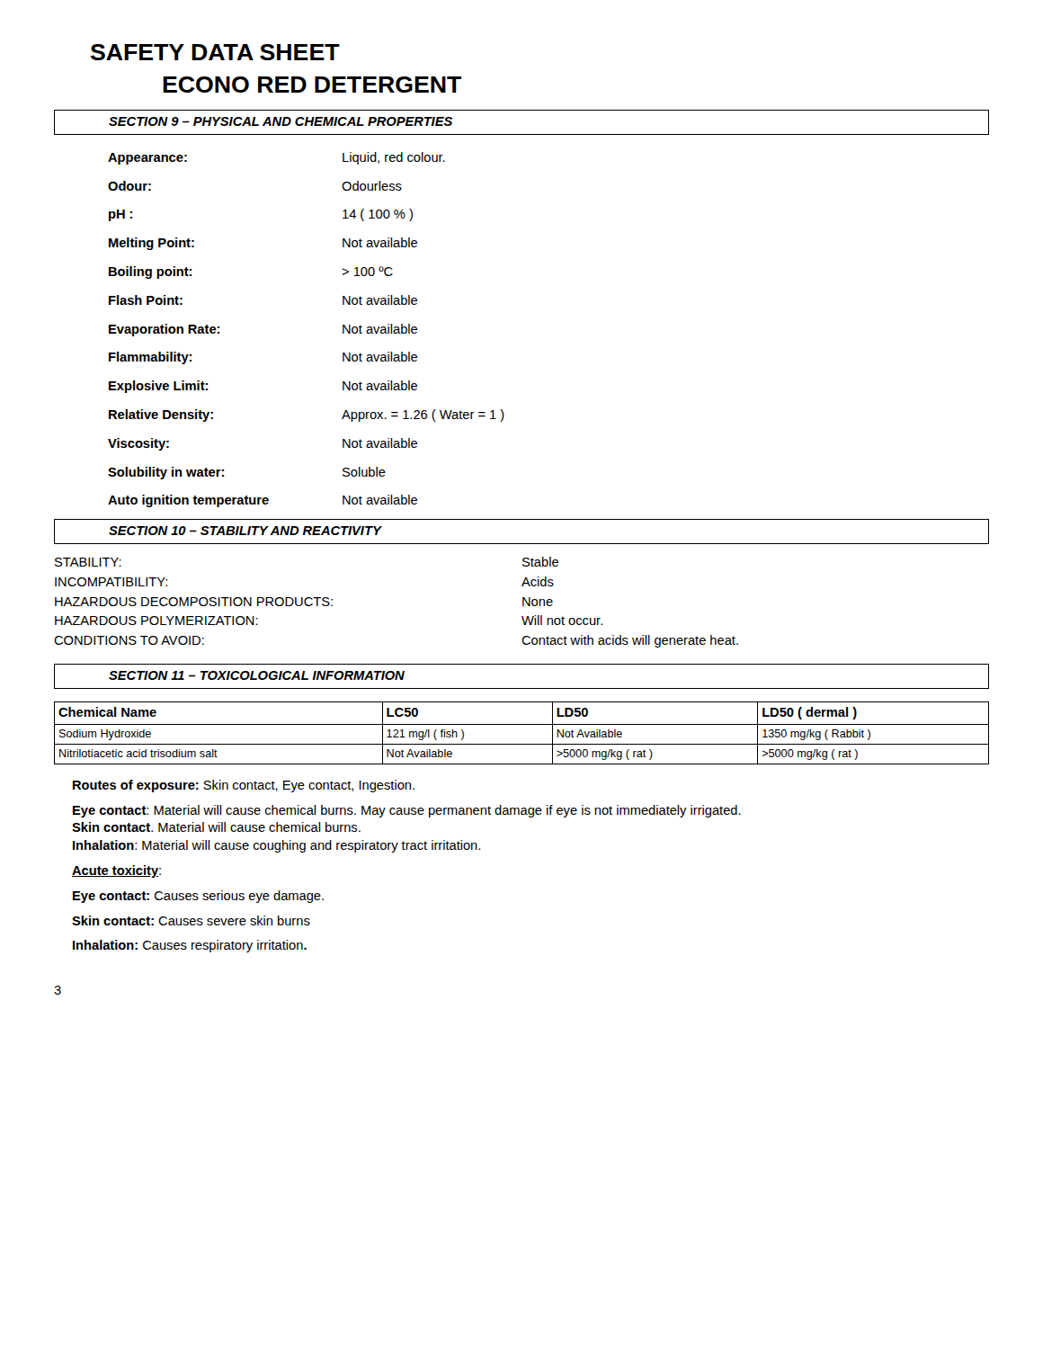SAFETY DATA SHEET
ECONO RED DETERGENT
SECTION 9 – PHYSICAL AND CHEMICAL PROPERTIES
| Appearance: | Liquid, red colour. |
| Odour: | Odourless |
| pH : | 14 ( 100 % ) |
| Melting Point: | Not available |
| Boiling point: | > 100 ºC |
| Flash Point: | Not available |
| Evaporation Rate: | Not available |
| Flammability: | Not available |
| Explosive Limit: | Not available |
| Relative Density: | Approx. = 1.26 ( Water = 1 ) |
| Viscosity: | Not available |
| Solubility in water: | Soluble |
Auto ignition temperature Not available
SECTION 10 – STABILITY AND REACTIVITY
| STABILITY: | Stable |
| INCOMPATIBILITY: | Acids |
| HAZARDOUS DECOMPOSITION PRODUCTS: | None |
| HAZARDOUS POLYMERIZATION: | Will not occur. |
| CONDITIONS TO AVOID: | Contact with acids will generate heat. |
SECTION 11 – TOXICOLOGICAL INFORMATION
| Chemical Name | LC50 | LD50 | LD50 ( dermal ) |
| --- | --- | --- | --- |
| Sodium Hydroxide | 121 mg/l ( fish ) | Not Available | 1350 mg/kg ( Rabbit ) |
| Nitrilotiacetic acid trisodium salt | Not Available | >5000 mg/kg ( rat ) | >5000 mg/kg ( rat ) |
Routes of exposure: Skin contact, Eye contact, Ingestion.
Eye contact: Material will cause chemical burns. May cause permanent damage if eye is not immediately irrigated.
Skin contact. Material will cause chemical burns.
Inhalation: Material will cause coughing and respiratory tract irritation.
Acute toxicity:
Eye contact: Causes serious eye damage.
Skin contact: Causes severe skin burns
Inhalation: Causes respiratory irritation.
3